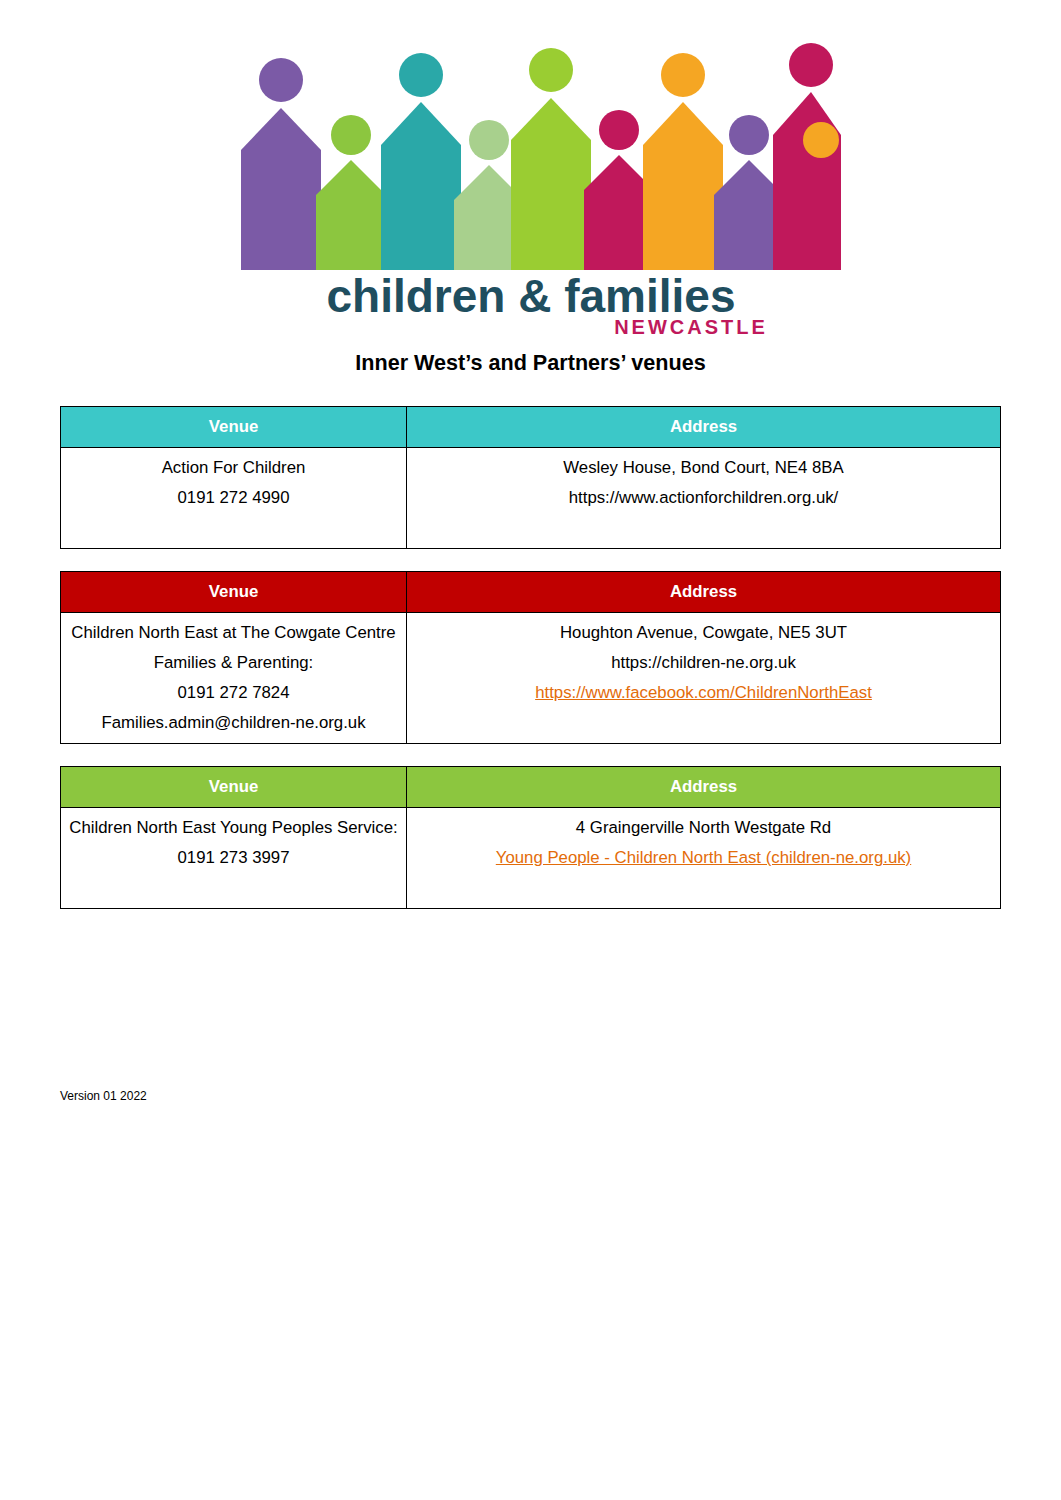children & families NEWCASTLE
Inner West’s and Partners’ venues
| Venue | Address |
| --- | --- |
| Action For Children 0191 272 4990 | Wesley House, Bond Court, NE4 8BA https://www.actionforchildren.org.uk/ |
| Venue | Address |
| --- | --- |
| Children North East at The Cowgate Centre Families & Parenting: 0191 272 7824 Families.admin@children-ne.org.uk | Houghton Avenue, Cowgate, NE5 3UT https://children-ne.org.uk https://www.facebook.com/ChildrenNorthEast |
| Venue | Address |
| --- | --- |
| Children North East Young Peoples Service: 0191 273 3997 | 4 Graingerville North Westgate Rd Young People - Children North East (children-ne.org.uk) |
Version 01 2022